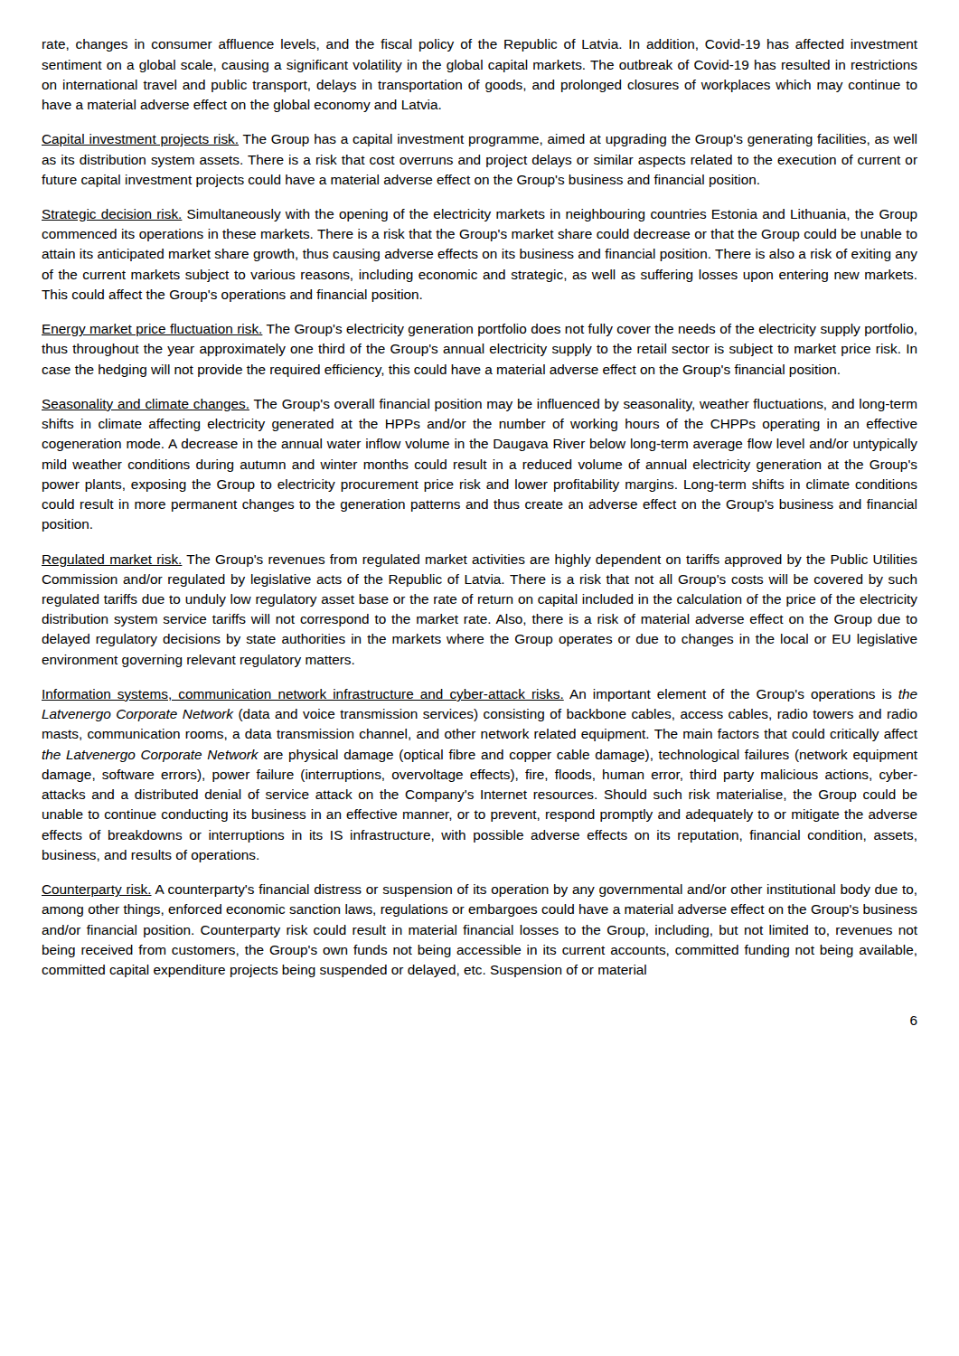rate, changes in consumer affluence levels, and the fiscal policy of the Republic of Latvia. In addition, Covid-19 has affected investment sentiment on a global scale, causing a significant volatility in the global capital markets. The outbreak of Covid-19 has resulted in restrictions on international travel and public transport, delays in transportation of goods, and prolonged closures of workplaces which may continue to have a material adverse effect on the global economy and Latvia.
Capital investment projects risk. The Group has a capital investment programme, aimed at upgrading the Group's generating facilities, as well as its distribution system assets. There is a risk that cost overruns and project delays or similar aspects related to the execution of current or future capital investment projects could have a material adverse effect on the Group's business and financial position.
Strategic decision risk. Simultaneously with the opening of the electricity markets in neighbouring countries Estonia and Lithuania, the Group commenced its operations in these markets. There is a risk that the Group's market share could decrease or that the Group could be unable to attain its anticipated market share growth, thus causing adverse effects on its business and financial position. There is also a risk of exiting any of the current markets subject to various reasons, including economic and strategic, as well as suffering losses upon entering new markets. This could affect the Group's operations and financial position.
Energy market price fluctuation risk. The Group's electricity generation portfolio does not fully cover the needs of the electricity supply portfolio, thus throughout the year approximately one third of the Group's annual electricity supply to the retail sector is subject to market price risk. In case the hedging will not provide the required efficiency, this could have a material adverse effect on the Group's financial position.
Seasonality and climate changes. The Group's overall financial position may be influenced by seasonality, weather fluctuations, and long-term shifts in climate affecting electricity generated at the HPPs and/or the number of working hours of the CHPPs operating in an effective cogeneration mode. A decrease in the annual water inflow volume in the Daugava River below long-term average flow level and/or untypically mild weather conditions during autumn and winter months could result in a reduced volume of annual electricity generation at the Group's power plants, exposing the Group to electricity procurement price risk and lower profitability margins. Long-term shifts in climate conditions could result in more permanent changes to the generation patterns and thus create an adverse effect on the Group's business and financial position.
Regulated market risk. The Group's revenues from regulated market activities are highly dependent on tariffs approved by the Public Utilities Commission and/or regulated by legislative acts of the Republic of Latvia. There is a risk that not all Group's costs will be covered by such regulated tariffs due to unduly low regulatory asset base or the rate of return on capital included in the calculation of the price of the electricity distribution system service tariffs will not correspond to the market rate. Also, there is a risk of material adverse effect on the Group due to delayed regulatory decisions by state authorities in the markets where the Group operates or due to changes in the local or EU legislative environment governing relevant regulatory matters.
Information systems, communication network infrastructure and cyber-attack risks. An important element of the Group's operations is the Latvenergo Corporate Network (data and voice transmission services) consisting of backbone cables, access cables, radio towers and radio masts, communication rooms, a data transmission channel, and other network related equipment. The main factors that could critically affect the Latvenergo Corporate Network are physical damage (optical fibre and copper cable damage), technological failures (network equipment damage, software errors), power failure (interruptions, overvoltage effects), fire, floods, human error, third party malicious actions, cyber-attacks and a distributed denial of service attack on the Company's Internet resources. Should such risk materialise, the Group could be unable to continue conducting its business in an effective manner, or to prevent, respond promptly and adequately to or mitigate the adverse effects of breakdowns or interruptions in its IS infrastructure, with possible adverse effects on its reputation, financial condition, assets, business, and results of operations.
Counterparty risk. A counterparty's financial distress or suspension of its operation by any governmental and/or other institutional body due to, among other things, enforced economic sanction laws, regulations or embargoes could have a material adverse effect on the Group's business and/or financial position. Counterparty risk could result in material financial losses to the Group, including, but not limited to, revenues not being received from customers, the Group's own funds not being accessible in its current accounts, committed funding not being available, committed capital expenditure projects being suspended or delayed, etc. Suspension of or material
6